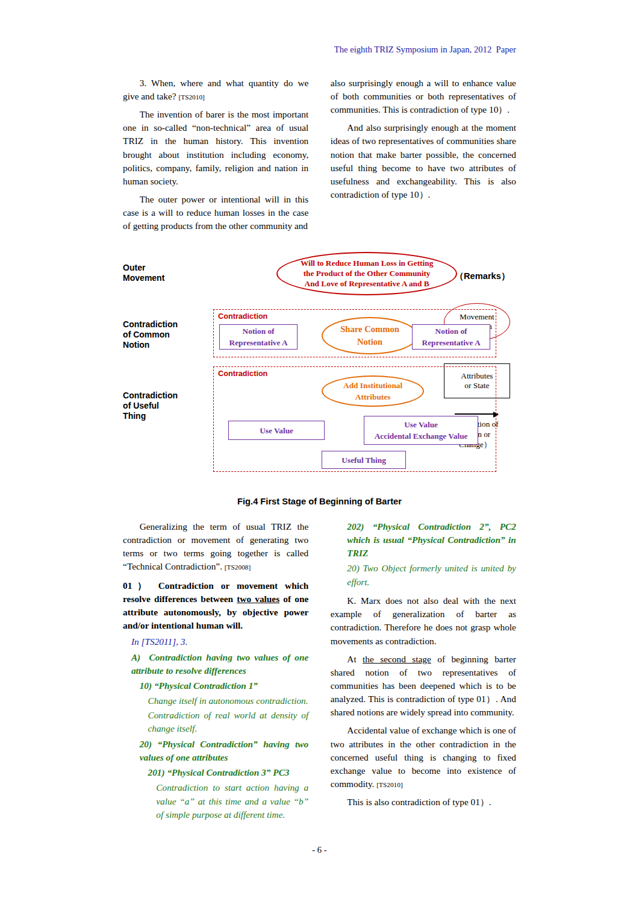The eighth TRIZ Symposium in Japan, 2012 Paper
3. When, where and what quantity do we give and take? [TS2010]
The invention of barer is the most important one in so-called “non-technical” area of usual TRIZ in the human history. This invention brought about institution including economy, politics, company, family, religion and nation in human society.
The outer power or intentional will in this case is a will to reduce human losses in the case of getting products from the other community and
also surprisingly enough a will to enhance value of both communities or both representatives of communities. This is contradiction of type 10）.
And also surprisingly enough at the moment ideas of two representatives of communities share notion that make barter possible, the concerned useful thing become to have two attributes of usefulness and exchangeability. This is also contradiction of type 10）.
Outer
Movement
Will to Reduce Human Loss in Getting
the Product of the Other Community
And Love of Representative A and B
（Remarks）
Movement
or Action
Attributes
or State
（Direction of
Action or
Change）
Contradiction
Contradiction
of Common
Notion
Notion of
Representative A
Share Common
Notion
Notion of
Representative A
Contradiction
Contradiction
of Useful
Thing
Add Institutional
Attributes
Use Value
Use Value
Accidental Exchange Value
Useful Thing
Fig.4 First Stage of Beginning of Barter
Generalizing the term of usual TRIZ the contradiction or movement of generating two terms or two terms going together is called “Technical Contradiction”. [TS2008]
01） Contradiction or movement which resolve differences between two values of one attribute autonomously, by objective power and/or intentional human will.
In [TS2011], 3.
A) Contradiction having two values of one attribute to resolve differences
10) “Physical Contradiction 1”
Change itself in autonomous contradiction.
Contradiction of real world at density of change itself.
20) “Physical Contradiction” having two values of one attributes
201) “Physical Contradiction 3” PC3
Contradiction to start action having a value “a” at this time and a value “b” of simple purpose at different time.
202) “Physical Contradiction 2”, PC2 which is usual “Physical Contradiction” in TRIZ
20) Two Object formerly united is united by effort.
K. Marx does not also deal with the next example of generalization of barter as contradiction. Therefore he does not grasp whole movements as contradiction.
At the second stage of beginning barter shared notion of two representatives of communities has been deepened which is to be analyzed. This is contradiction of type 01）. And shared notions are widely spread into community.
Accidental value of exchange which is one of two attributes in the other contradiction in the concerned useful thing is changing to fixed exchange value to become into existence of commodity. [TS2010]
This is also contradiction of type 01）.
- 6 -